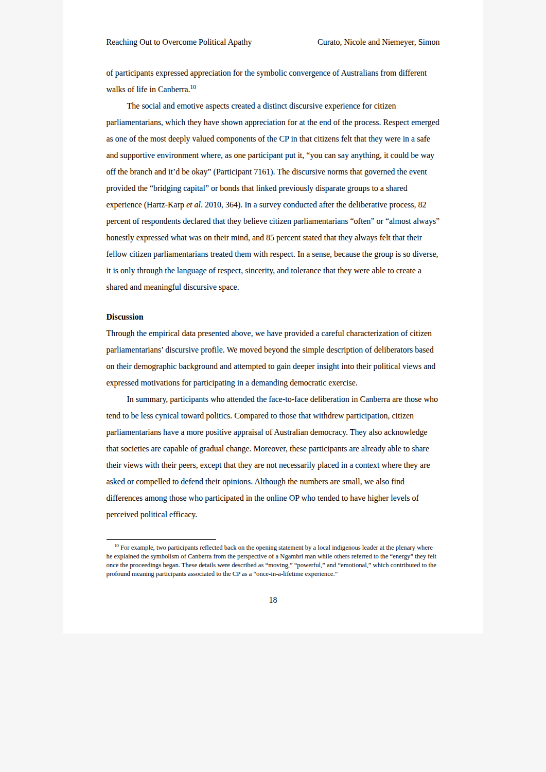Reaching Out to Overcome Political Apathy Curato, Nicole and Niemeyer, Simon
of participants expressed appreciation for the symbolic convergence of Australians from different walks of life in Canberra.10
The social and emotive aspects created a distinct discursive experience for citizen parliamentarians, which they have shown appreciation for at the end of the process. Respect emerged as one of the most deeply valued components of the CP in that citizens felt that they were in a safe and supportive environment where, as one participant put it, “you can say anything, it could be way off the branch and it’d be okay” (Participant 7161). The discursive norms that governed the event provided the “bridging capital” or bonds that linked previously disparate groups to a shared experience (Hartz-Karp et al. 2010, 364). In a survey conducted after the deliberative process, 82 percent of respondents declared that they believe citizen parliamentarians “often” or “almost always” honestly expressed what was on their mind, and 85 percent stated that they always felt that their fellow citizen parliamentarians treated them with respect. In a sense, because the group is so diverse, it is only through the language of respect, sincerity, and tolerance that they were able to create a shared and meaningful discursive space.
Discussion
Through the empirical data presented above, we have provided a careful characterization of citizen parliamentarians’ discursive profile. We moved beyond the simple description of deliberators based on their demographic background and attempted to gain deeper insight into their political views and expressed motivations for participating in a demanding democratic exercise.
In summary, participants who attended the face-to-face deliberation in Canberra are those who tend to be less cynical toward politics. Compared to those that withdrew participation, citizen parliamentarians have a more positive appraisal of Australian democracy. They also acknowledge that societies are capable of gradual change. Moreover, these participants are already able to share their views with their peers, except that they are not necessarily placed in a context where they are asked or compelled to defend their opinions. Although the numbers are small, we also find differences among those who participated in the online OP who tended to have higher levels of perceived political efficacy.
10 For example, two participants reflected back on the opening statement by a local indigenous leader at the plenary where he explained the symbolism of Canberra from the perspective of a Ngambri man while others referred to the “energy” they felt once the proceedings began. These details were described as “moving,” “powerful,” and “emotional,” which contributed to the profound meaning participants associated to the CP as a “once-in-a-lifetime experience.”
18